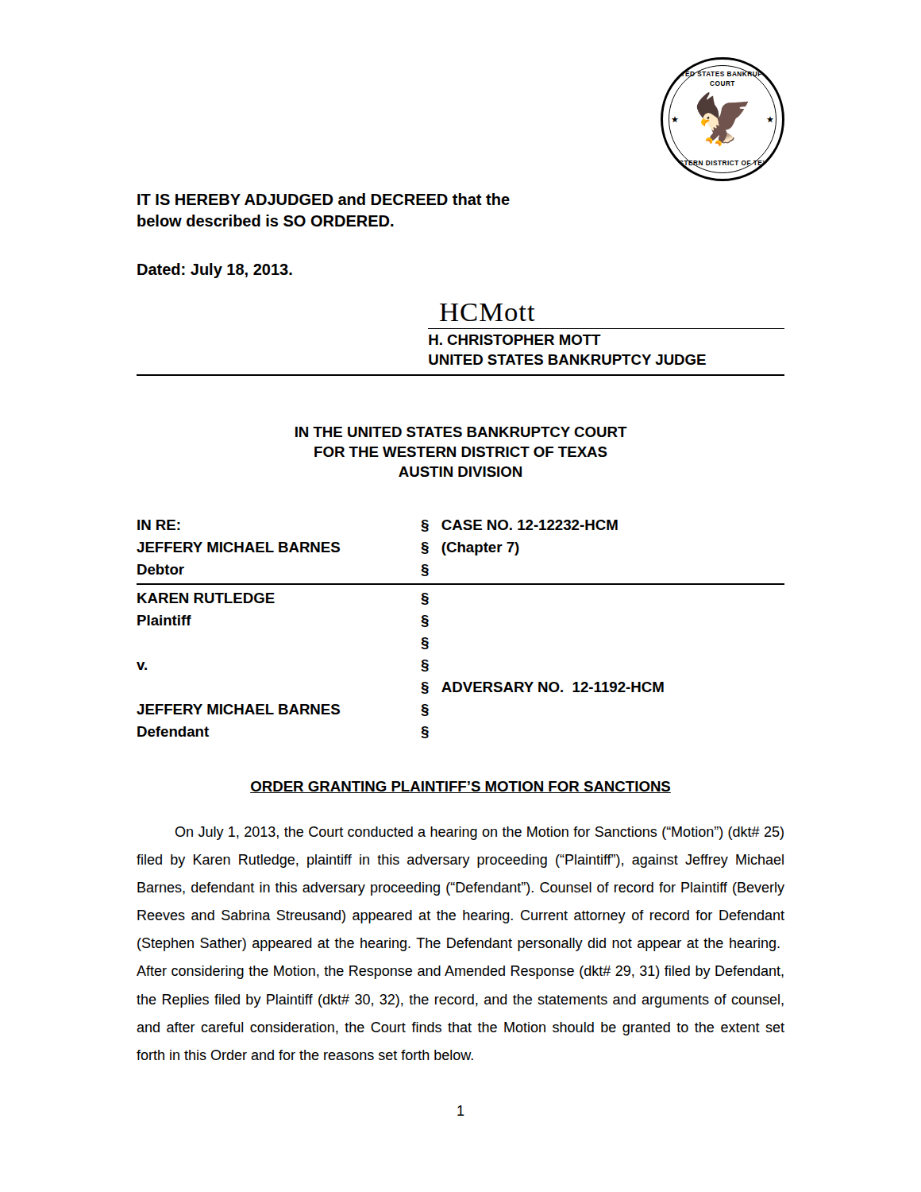United States Bankruptcy Court
🦅
★★
Western District of Texas
IT IS HEREBY ADJUDGED and DECREED that the below described is SO ORDERED.
Dated: July 18, 2013.
HCMott
H. CHRISTOPHER MOTT
UNITED STATES BANKRUPTCY JUDGE
IN THE UNITED STATES BANKRUPTCY COURT
FOR THE WESTERN DISTRICT OF TEXAS
AUSTIN DIVISION
| IN RE: | § | CASE NO. 12-12232-HCM |
| JEFFERY MICHAEL BARNES | § | (Chapter 7) |
| Debtor | § | |
| KAREN RUTLEDGE | § | |
| Plaintiff | § | |
| | § | |
| v. | § | |
| | § | ADVERSARY NO. 12-1192-HCM |
| JEFFERY MICHAEL BARNES | § | |
| Defendant | § | |
ORDER GRANTING PLAINTIFF’S MOTION FOR SANCTIONS
On July 1, 2013, the Court conducted a hearing on the Motion for Sanctions (“Motion”) (dkt# 25) filed by Karen Rutledge, plaintiff in this adversary proceeding (“Plaintiff”), against Jeffrey Michael Barnes, defendant in this adversary proceeding (“Defendant”). Counsel of record for Plaintiff (Beverly Reeves and Sabrina Streusand) appeared at the hearing. Current attorney of record for Defendant (Stephen Sather) appeared at the hearing. The Defendant personally did not appear at the hearing. After considering the Motion, the Response and Amended Response (dkt# 29, 31) filed by Defendant, the Replies filed by Plaintiff (dkt# 30, 32), the record, and the statements and arguments of counsel, and after careful consideration, the Court finds that the Motion should be granted to the extent set forth in this Order and for the reasons set forth below.
1